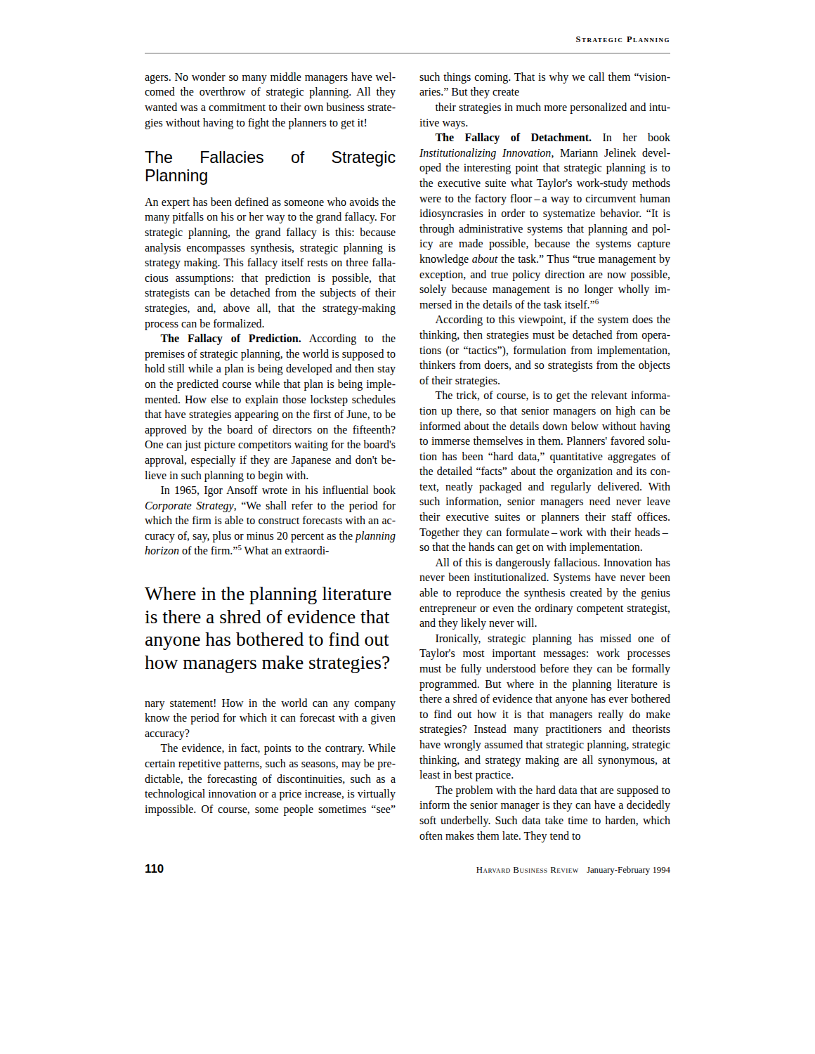Strategic Planning
agers. No wonder so many middle managers have welcomed the overthrow of strategic planning. All they wanted was a commitment to their own business strategies without having to fight the planners to get it!
The Fallacies of Strategic Planning
An expert has been defined as someone who avoids the many pitfalls on his or her way to the grand fallacy. For strategic planning, the grand fallacy is this: because analysis encompasses synthesis, strategic planning is strategy making. This fallacy itself rests on three fallacious assumptions: that prediction is possible, that strategists can be detached from the subjects of their strategies, and, above all, that the strategy-making process can be formalized.
The Fallacy of Prediction. According to the premises of strategic planning, the world is supposed to hold still while a plan is being developed and then stay on the predicted course while that plan is being implemented. How else to explain those lockstep schedules that have strategies appearing on the first of June, to be approved by the board of directors on the fifteenth? One can just picture competitors waiting for the board's approval, especially if they are Japanese and don't believe in such planning to begin with.
In 1965, Igor Ansoff wrote in his influential book Corporate Strategy, “We shall refer to the period for which the firm is able to construct forecasts with an accuracy of, say, plus or minus 20 percent as the planning horizon of the firm.”5 What an extraordi-
Where in the planning literature is there a shred of evidence that anyone has bothered to find out how managers make strategies?
nary statement! How in the world can any company know the period for which it can forecast with a given accuracy?
The evidence, in fact, points to the contrary. While certain repetitive patterns, such as seasons, may be predictable, the forecasting of discontinuities, such as a technological innovation or a price increase, is virtually impossible. Of course, some people sometimes “see” such things coming. That is why we call them “visionaries.” But they create
their strategies in much more personalized and intuitive ways.
The Fallacy of Detachment. In her book Institutionalizing Innovation, Mariann Jelinek developed the interesting point that strategic planning is to the executive suite what Taylor's work-study methods were to the factory floor – a way to circumvent human idiosyncrasies in order to systematize behavior. “It is through administrative systems that planning and policy are made possible, because the systems capture knowledge about the task.” Thus “true management by exception, and true policy direction are now possible, solely because management is no longer wholly immersed in the details of the task itself.”6
According to this viewpoint, if the system does the thinking, then strategies must be detached from operations (or “tactics”), formulation from implementation, thinkers from doers, and so strategists from the objects of their strategies.
The trick, of course, is to get the relevant information up there, so that senior managers on high can be informed about the details down below without having to immerse themselves in them. Planners' favored solution has been “hard data,” quantitative aggregates of the detailed “facts” about the organization and its context, neatly packaged and regularly delivered. With such information, senior managers need never leave their executive suites or planners their staff offices. Together they can formulate – work with their heads – so that the hands can get on with implementation.
All of this is dangerously fallacious. Innovation has never been institutionalized. Systems have never been able to reproduce the synthesis created by the genius entrepreneur or even the ordinary competent strategist, and they likely never will.
Ironically, strategic planning has missed one of Taylor's most important messages: work processes must be fully understood before they can be formally programmed. But where in the planning literature is there a shred of evidence that anyone has ever bothered to find out how it is that managers really do make strategies? Instead many practitioners and theorists have wrongly assumed that strategic planning, strategic thinking, and strategy making are all synonymous, at least in best practice.
The problem with the hard data that are supposed to inform the senior manager is they can have a decidedly soft underbelly. Such data take time to harden, which often makes them late. They tend to
110 Harvard Business Review January-February 1994